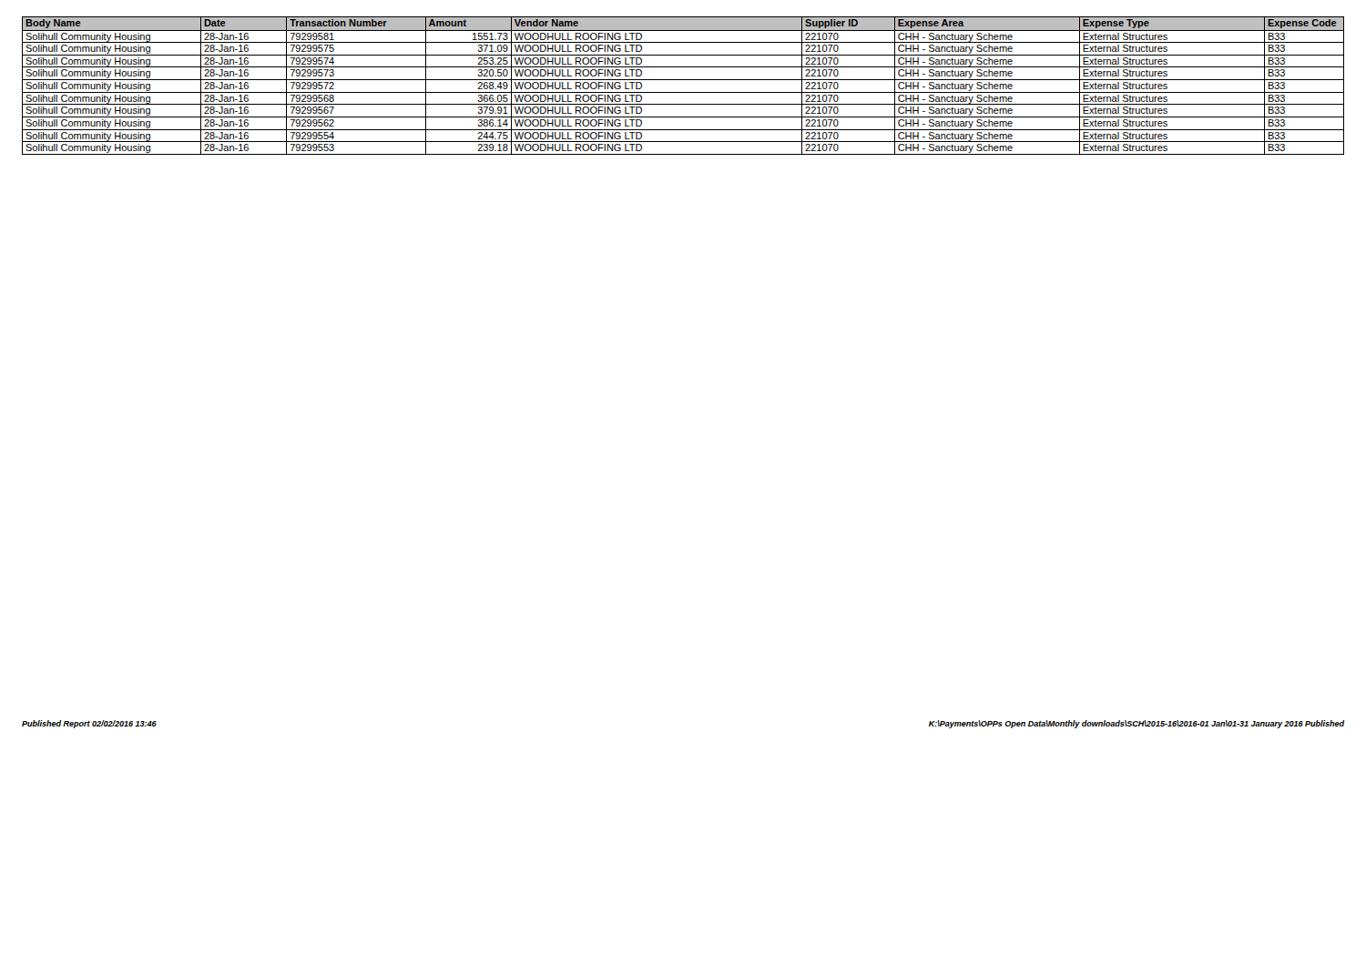| Body Name | Date | Transaction Number | Amount | Vendor Name | Supplier ID | Expense Area | Expense Type | Expense Code |
| --- | --- | --- | --- | --- | --- | --- | --- | --- |
| Solihull Community Housing | 28-Jan-16 | 79299581 | 1551.73 | WOODHULL ROOFING LTD | 221070 | CHH - Sanctuary Scheme | External Structures | B33 |
| Solihull Community Housing | 28-Jan-16 | 79299575 | 371.09 | WOODHULL ROOFING LTD | 221070 | CHH - Sanctuary Scheme | External Structures | B33 |
| Solihull Community Housing | 28-Jan-16 | 79299574 | 253.25 | WOODHULL ROOFING LTD | 221070 | CHH - Sanctuary Scheme | External Structures | B33 |
| Solihull Community Housing | 28-Jan-16 | 79299573 | 320.50 | WOODHULL ROOFING LTD | 221070 | CHH - Sanctuary Scheme | External Structures | B33 |
| Solihull Community Housing | 28-Jan-16 | 79299572 | 268.49 | WOODHULL ROOFING LTD | 221070 | CHH - Sanctuary Scheme | External Structures | B33 |
| Solihull Community Housing | 28-Jan-16 | 79299568 | 366.05 | WOODHULL ROOFING LTD | 221070 | CHH - Sanctuary Scheme | External Structures | B33 |
| Solihull Community Housing | 28-Jan-16 | 79299567 | 379.91 | WOODHULL ROOFING LTD | 221070 | CHH - Sanctuary Scheme | External Structures | B33 |
| Solihull Community Housing | 28-Jan-16 | 79299562 | 386.14 | WOODHULL ROOFING LTD | 221070 | CHH - Sanctuary Scheme | External Structures | B33 |
| Solihull Community Housing | 28-Jan-16 | 79299554 | 244.75 | WOODHULL ROOFING LTD | 221070 | CHH - Sanctuary Scheme | External Structures | B33 |
| Solihull Community Housing | 28-Jan-16 | 79299553 | 239.18 | WOODHULL ROOFING LTD | 221070 | CHH - Sanctuary Scheme | External Structures | B33 |
Published Report 02/02/2016 13:46 K:\Payments\OPPs Open Data\Monthly downloads\SCH\2015-16\2016-01 Jan\01-31 January 2016 Published